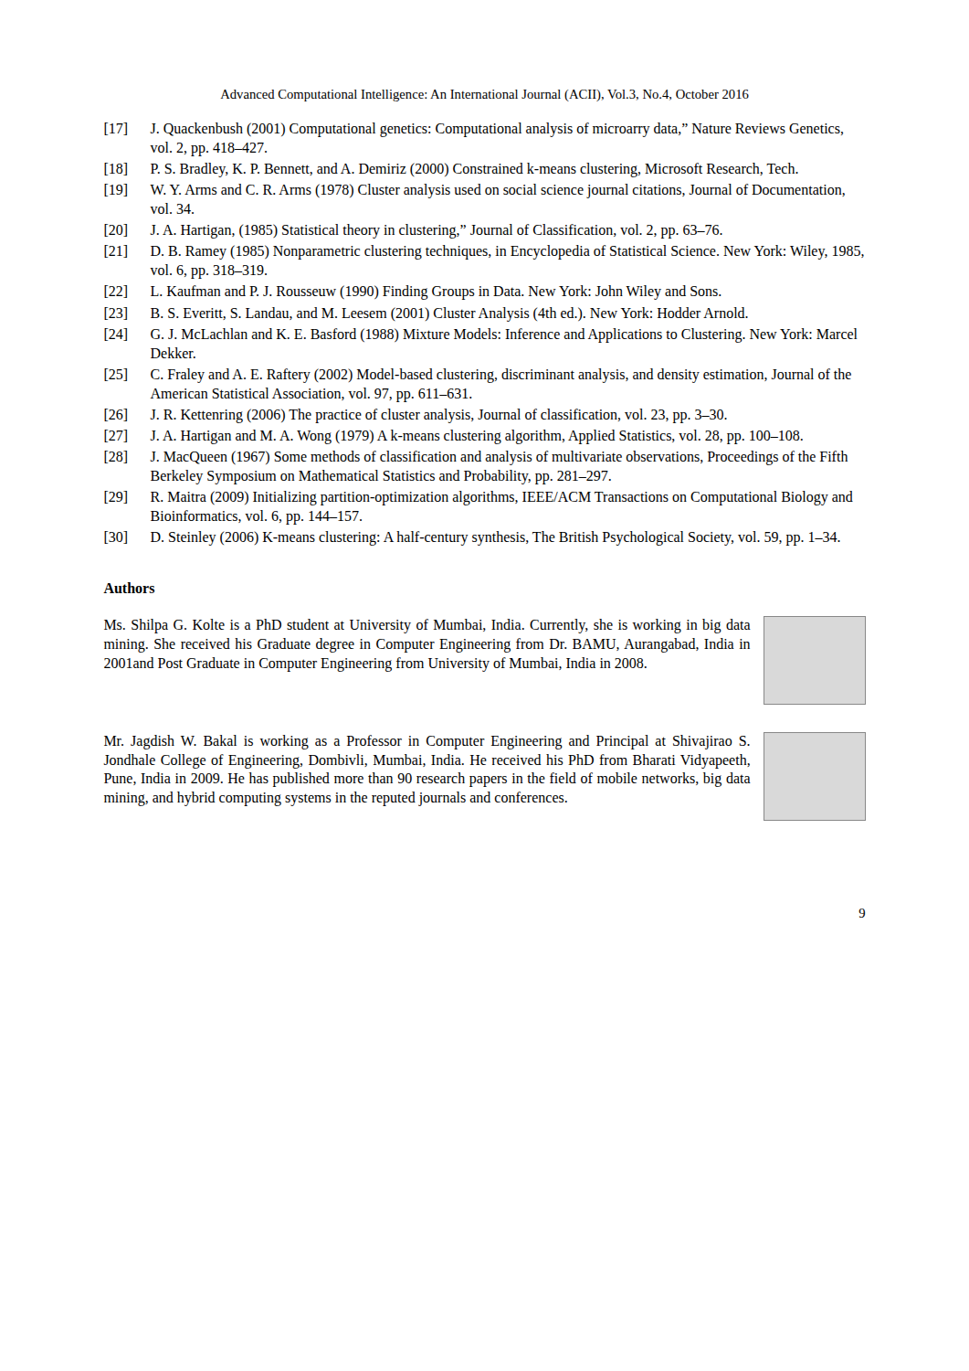Advanced Computational Intelligence: An International Journal (ACII), Vol.3, No.4, October 2016
[17] J. Quackenbush (2001) Computational genetics: Computational analysis of microarry data,” Nature Reviews Genetics, vol. 2, pp. 418–427.
[18] P. S. Bradley, K. P. Bennett, and A. Demiriz (2000) Constrained k-means clustering, Microsoft Research, Tech.
[19] W. Y. Arms and C. R. Arms (1978) Cluster analysis used on social science journal citations, Journal of Documentation, vol. 34.
[20] J. A. Hartigan, (1985) Statistical theory in clustering,” Journal of Classification, vol. 2, pp. 63–76.
[21] D. B. Ramey (1985) Nonparametric clustering techniques, in Encyclopedia of Statistical Science. New York: Wiley, 1985, vol. 6, pp. 318–319.
[22] L. Kaufman and P. J. Rousseuw (1990) Finding Groups in Data. New York: John Wiley and Sons.
[23] B. S. Everitt, S. Landau, and M. Leesem (2001) Cluster Analysis (4th ed.). New York: Hodder Arnold.
[24] G. J. McLachlan and K. E. Basford (1988) Mixture Models: Inference and Applications to Clustering. New York: Marcel Dekker.
[25] C. Fraley and A. E. Raftery (2002) Model-based clustering, discriminant analysis, and density estimation, Journal of the American Statistical Association, vol. 97, pp. 611–631.
[26] J. R. Kettenring (2006) The practice of cluster analysis, Journal of classification, vol. 23, pp. 3–30.
[27] J. A. Hartigan and M. A. Wong (1979) A k-means clustering algorithm, Applied Statistics, vol. 28, pp. 100–108.
[28] J. MacQueen (1967) Some methods of classification and analysis of multivariate observations, Proceedings of the Fifth Berkeley Symposium on Mathematical Statistics and Probability, pp. 281–297.
[29] R. Maitra (2009) Initializing partition-optimization algorithms, IEEE/ACM Transactions on Computational Biology and Bioinformatics, vol. 6, pp. 144–157.
[30] D. Steinley (2006) K-means clustering: A half-century synthesis, The British Psychological Society, vol. 59, pp. 1–34.
Authors
Ms. Shilpa G. Kolte is a PhD student at University of Mumbai, India. Currently, she is working in big data mining. She received his Graduate degree in Computer Engineering from Dr. BAMU, Aurangabad, India in 2001and Post Graduate in Computer Engineering from University of Mumbai, India in 2008.
Mr. Jagdish W. Bakal is working as a Professor in Computer Engineering and Principal at Shivajirao S. Jondhale College of Engineering, Dombivli, Mumbai, India. He received his PhD from Bharati Vidyapeeth, Pune, India in 2009. He has published more than 90 research papers in the field of mobile networks, big data mining, and hybrid computing systems in the reputed journals and conferences.
9